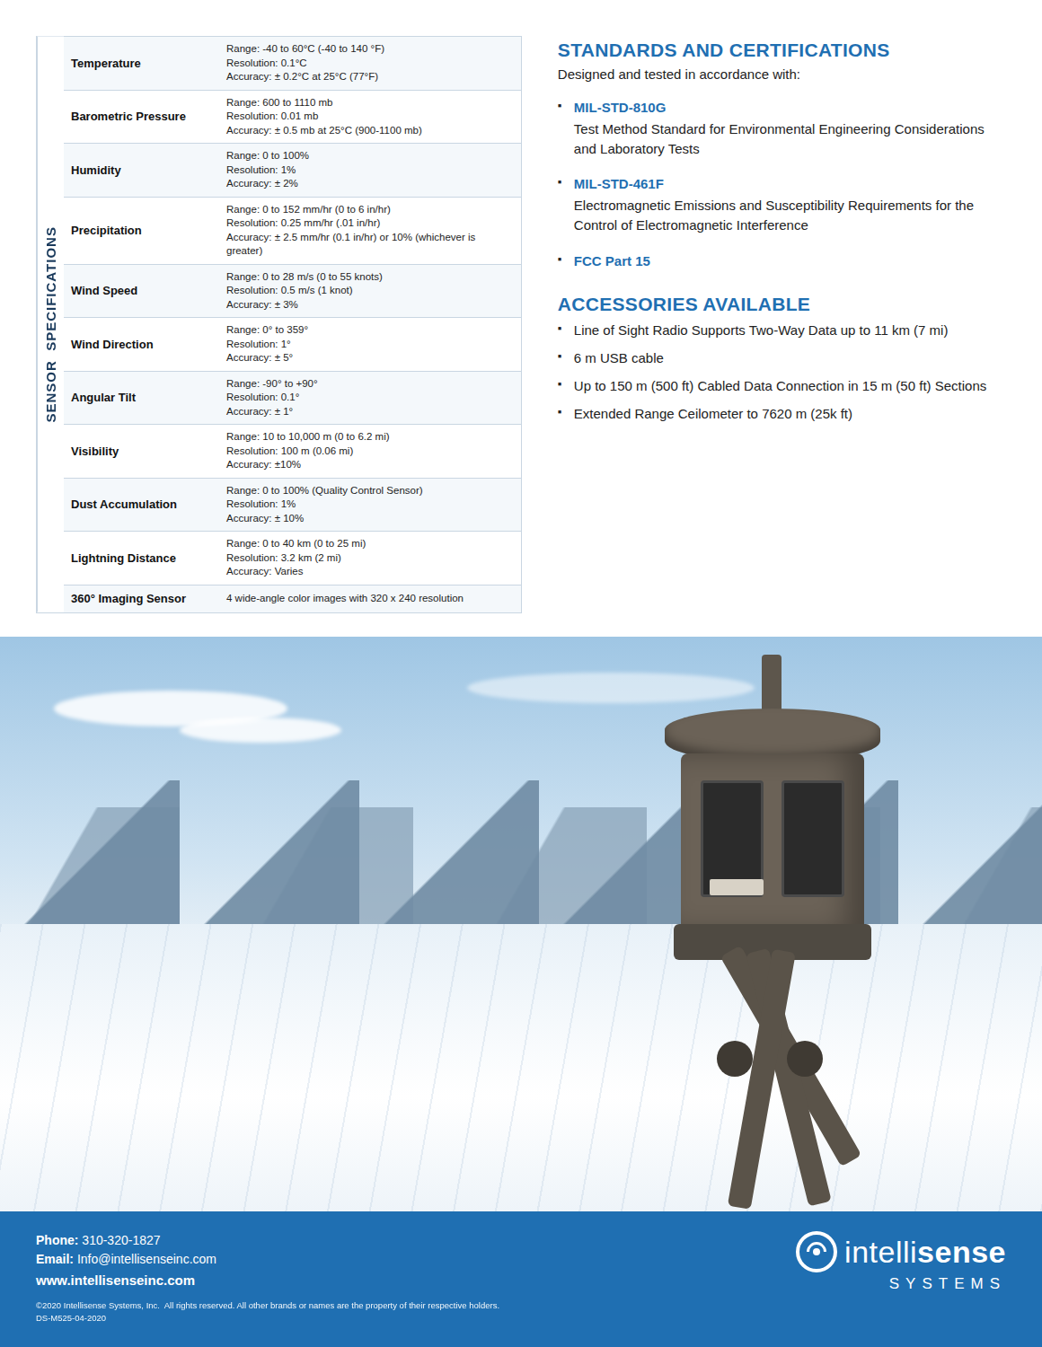SENSOR SPECIFICATIONS
| Temperature | Range: -40 to 60°C (-40 to 140 °F) Resolution: 0.1°C Accuracy: ± 0.2°C at 25°C (77°F) |
| Barometric Pressure | Range: 600 to 1110 mb Resolution: 0.01 mb Accuracy: ± 0.5 mb at 25°C (900-1100 mb) |
| Humidity | Range: 0 to 100% Resolution: 1% Accuracy: ± 2% |
| Precipitation | Range: 0 to 152 mm/hr (0 to 6 in/hr) Resolution: 0.25 mm/hr (.01 in/hr) Accuracy: ± 2.5 mm/hr (0.1 in/hr) or 10% (whichever is greater) |
| Wind Speed | Range: 0 to 28 m/s (0 to 55 knots) Resolution: 0.5 m/s (1 knot) Accuracy: ± 3% |
| Wind Direction | Range: 0° to 359° Resolution: 1° Accuracy: ± 5° |
| Angular Tilt | Range: -90° to +90° Resolution: 0.1° Accuracy: ± 1° |
| Visibility | Range: 10 to 10,000 m (0 to 6.2 mi) Resolution: 100 m (0.06 mi) Accuracy: ±10% |
| Dust Accumulation | Range: 0 to 100% (Quality Control Sensor) Resolution: 1% Accuracy: ± 10% |
| Lightning Distance | Range: 0 to 40 km (0 to 25 mi) Resolution: 3.2 km (2 mi) Accuracy: Varies |
| 360° Imaging Sensor | 4 wide-angle color images with 320 x 240 resolution |
STANDARDS AND CERTIFICATIONS
Designed and tested in accordance with:
MIL-STD-810G Test Method Standard for Environmental Engineering Considerations and Laboratory Tests
MIL-STD-461F Electromagnetic Emissions and Susceptibility Requirements for the Control of Electromagnetic Interference
FCC Part 15
ACCESSORIES AVAILABLE
Line of Sight Radio Supports Two-Way Data up to 11 km (7 mi)
6 m USB cable
Up to 150 m (500 ft) Cabled Data Connection in 15 m (50 ft) Sections
Extended Range Ceilometer to 7620 m (25k ft)
Phone: 310-320-1827
Email: Info@intellisenseinc.com
www.intellisenseinc.com
©2020 Intellisense Systems, Inc. All rights reserved. All other brands or names are the property of their respective holders.
DS-M525-04-2020
intellisense SYSTEMS